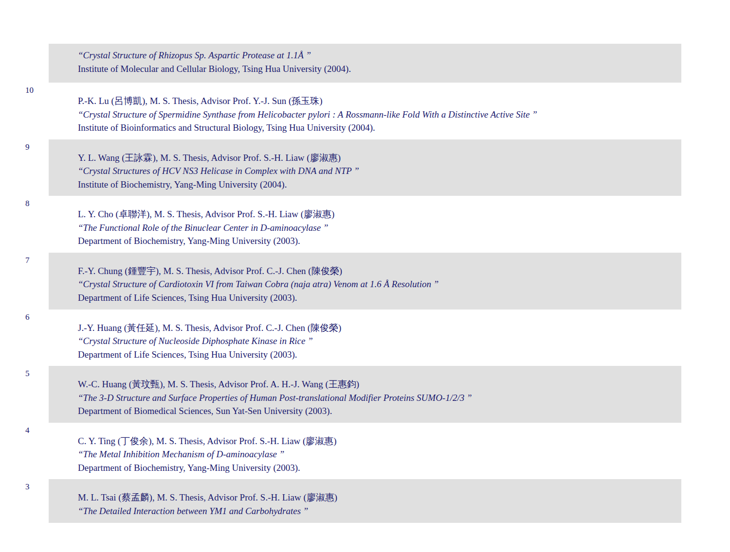“Crystal Structure of Rhizopus Sp. Aspartic Protease at 1.1Å ”
Institute of Molecular and Cellular Biology, Tsing Hua University (2004).
10
P.-K. Lu (呂博凱), M. S. Thesis, Advisor Prof. Y.-J. Sun (孫玉珠)
“Crystal Structure of Spermidine Synthase from Helicobacter pylori : A Rossmann-like Fold With a Distinctive Active Site ”
Institute of Bioinformatics and Structural Biology, Tsing Hua University (2004).
9
Y. L. Wang (王詠霖), M. S. Thesis, Advisor Prof. S.-H. Liaw (廖淑惠)
“Crystal Structures of HCV NS3 Helicase in Complex with DNA and NTP ”
Institute of Biochemistry, Yang-Ming University (2004).
8
L. Y. Cho (卓聯洋), M. S. Thesis, Advisor Prof. S.-H. Liaw (廖淑惠)
“The Functional Role of the Binuclear Center in D-aminoacylase ”
Department of Biochemistry, Yang-Ming University (2003).
7
F.-Y. Chung (鍾豐宇), M. S. Thesis, Advisor Prof. C.-J. Chen (陳俊榮)
“Crystal Structure of Cardiotoxin VI from Taiwan Cobra (naja atra) Venom at 1.6 Å Resolution ”
Department of Life Sciences, Tsing Hua University (2003).
6
J.-Y. Huang (黃任延), M. S. Thesis, Advisor Prof. C.-J. Chen (陳俊榮)
“Crystal Structure of Nucleoside Diphosphate Kinase in Rice ”
Department of Life Sciences, Tsing Hua University (2003).
5
W.-C. Huang (黃玟甄), M. S. Thesis, Advisor Prof. A. H.-J. Wang (王惠鈞)
“The 3-D Structure and Surface Properties of Human Post-translational Modifier Proteins SUMO-1/2/3 ”
Department of Biomedical Sciences, Sun Yat-Sen University (2003).
4
C. Y. Ting (丁俊余), M. S. Thesis, Advisor Prof. S.-H. Liaw (廖淑惠)
“The Metal Inhibition Mechanism of D-aminoacylase ”
Department of Biochemistry, Yang-Ming University (2003).
3
M. L. Tsai (蔡孟麟), M. S. Thesis, Advisor Prof. S.-H. Liaw (廖淑惠)
“The Detailed Interaction between YM1 and Carbohydrates ”